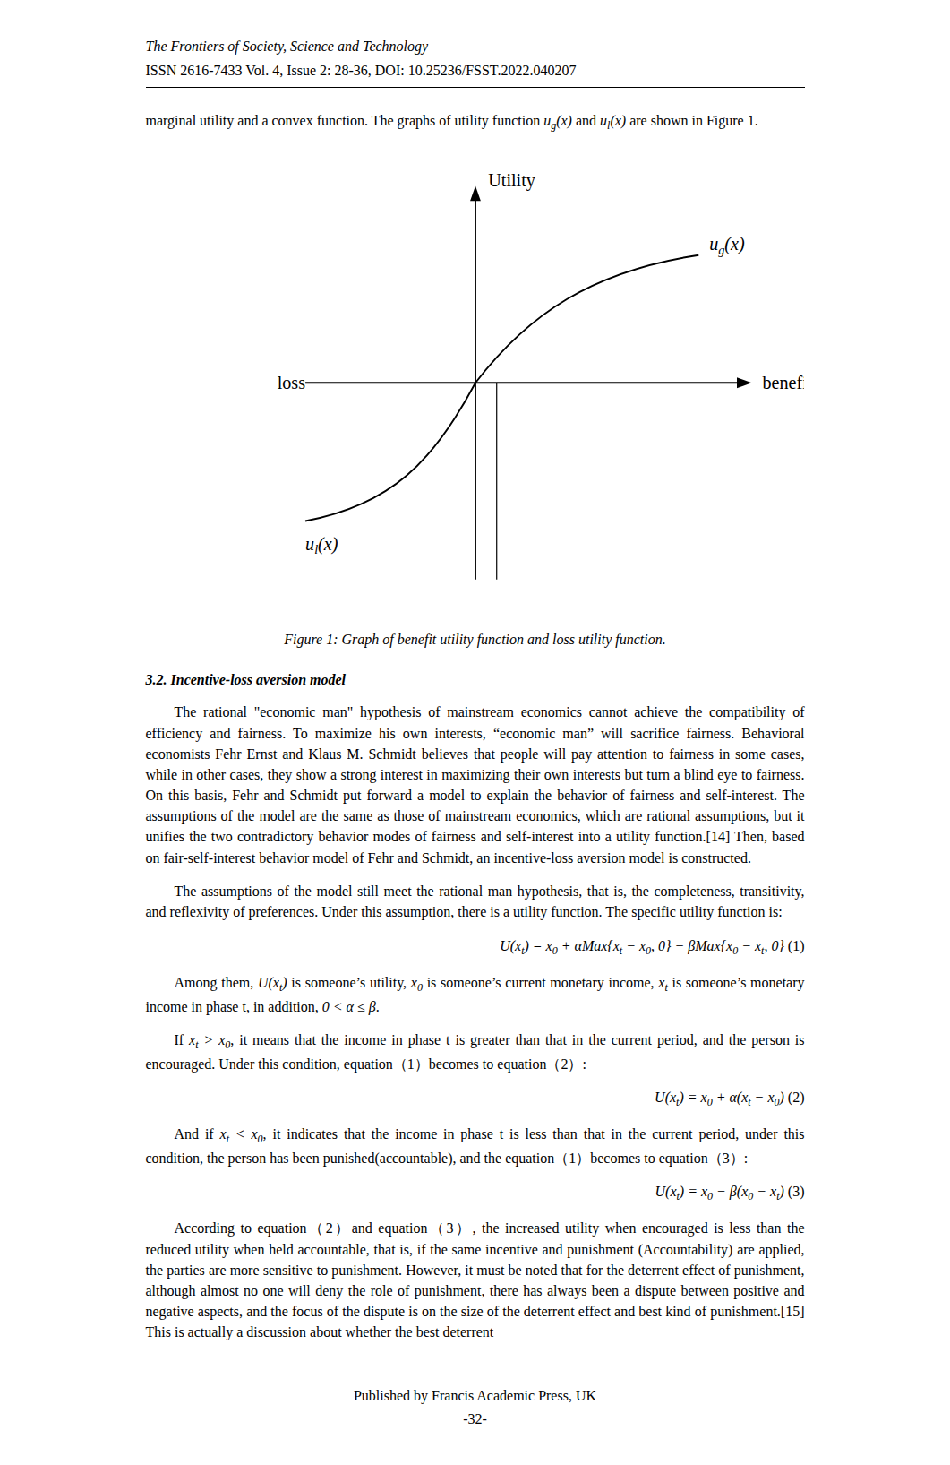The Frontiers of Society, Science and Technology
ISSN 2616-7433 Vol. 4, Issue 2: 28-36, DOI: 10.25236/FSST.2022.040207
marginal utility and a convex function. The graphs of utility function ug(x) and ul(x) are shown in Figure 1.
Utility loss benefit ug(x) ul(x)
Figure 1: Graph of benefit utility function and loss utility function.
3.2. Incentive-loss aversion model
The rational "economic man" hypothesis of mainstream economics cannot achieve the compatibility of efficiency and fairness. To maximize his own interests, “economic man” will sacrifice fairness. Behavioral economists Fehr Ernst and Klaus M. Schmidt believes that people will pay attention to fairness in some cases, while in other cases, they show a strong interest in maximizing their own interests but turn a blind eye to fairness. On this basis, Fehr and Schmidt put forward a model to explain the behavior of fairness and self-interest. The assumptions of the model are the same as those of mainstream economics, which are rational assumptions, but it unifies the two contradictory behavior modes of fairness and self-interest into a utility function.[14] Then, based on fair-self-interest behavior model of Fehr and Schmidt, an incentive-loss aversion model is constructed.
The assumptions of the model still meet the rational man hypothesis, that is, the completeness, transitivity, and reflexivity of preferences. Under this assumption, there is a utility function. The specific utility function is:
U(xt) = x0 + αMax{xt − x0, 0} − βMax{x0 − xt, 0} (1)
Among them, U(xt) is someone’s utility, x0 is someone’s current monetary income, xt is someone’s monetary income in phase t, in addition, 0 < α ≤ β.
If xt > x0, it means that the income in phase t is greater than that in the current period, and the person is encouraged. Under this condition, equation（1）becomes to equation（2）:
U(xt) = x0 + α(xt − x0) (2)
And if xt < x0, it indicates that the income in phase t is less than that in the current period, under this condition, the person has been punished(accountable), and the equation（1）becomes to equation（3）:
U(xt) = x0 − β(x0 − xt) (3)
According to equation（2）and equation（3）, the increased utility when encouraged is less than the reduced utility when held accountable, that is, if the same incentive and punishment (Accountability) are applied, the parties are more sensitive to punishment. However, it must be noted that for the deterrent effect of punishment, although almost no one will deny the role of punishment, there has always been a dispute between positive and negative aspects, and the focus of the dispute is on the size of the deterrent effect and best kind of punishment.[15] This is actually a discussion about whether the best deterrent
Published by Francis Academic Press, UK
-32-